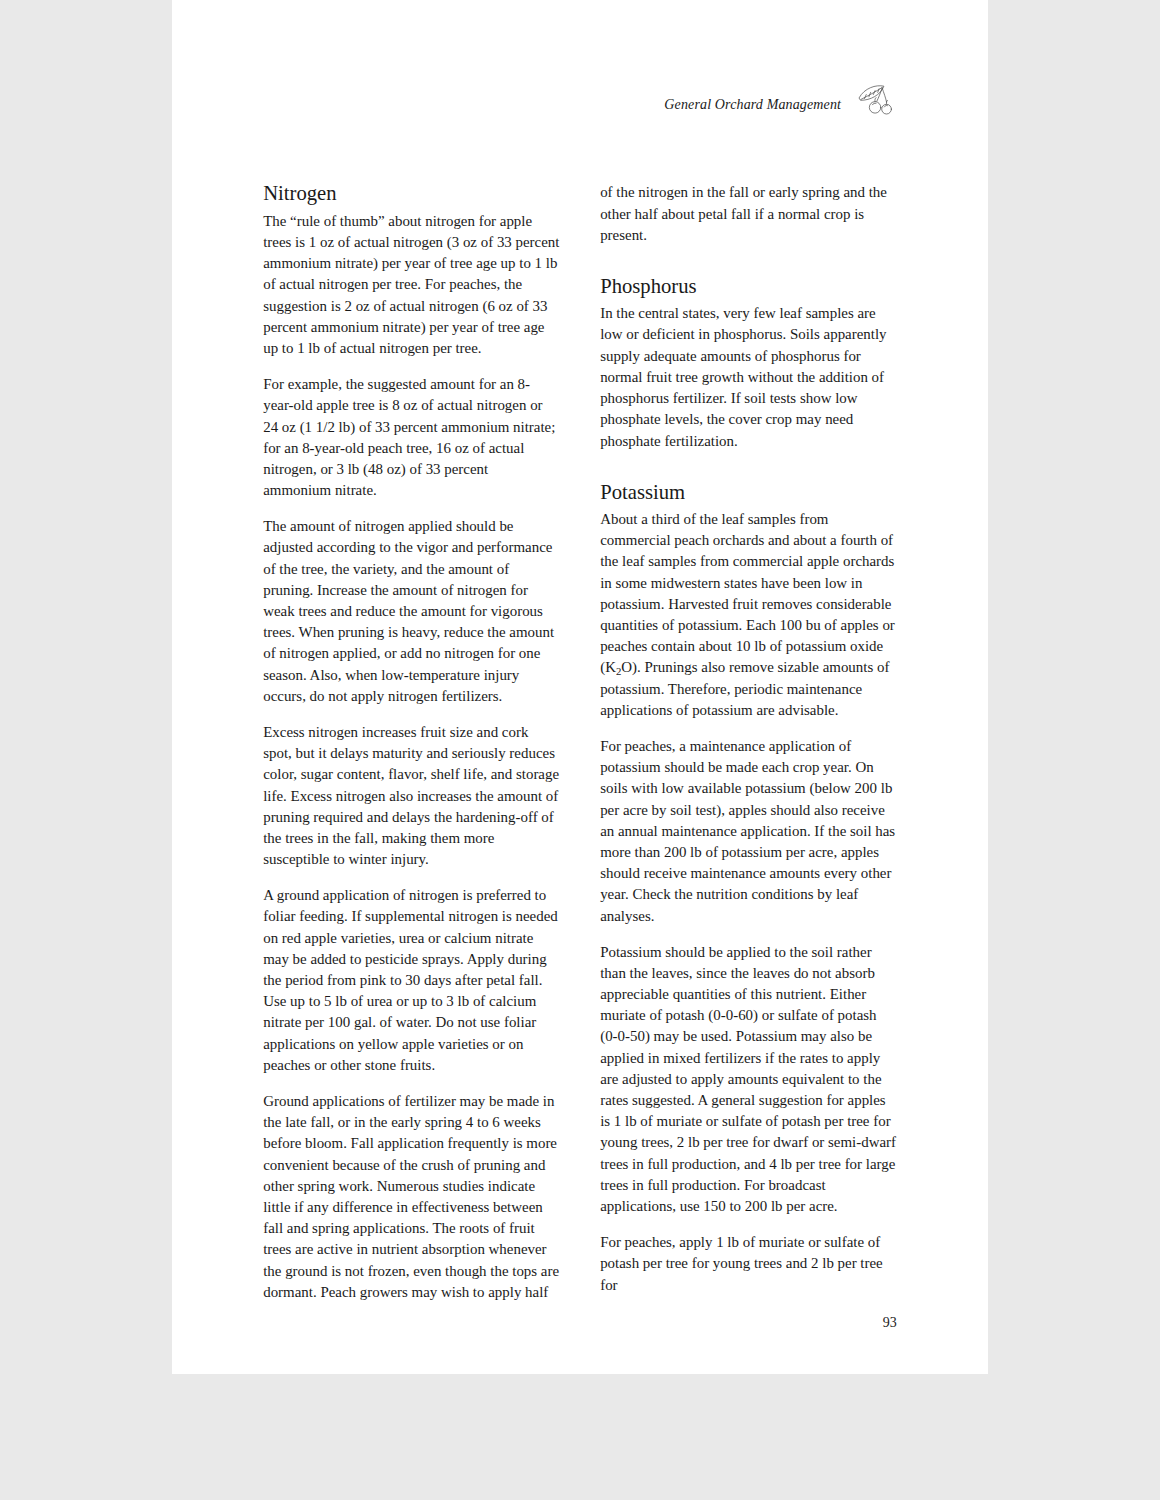General Orchard Management
Nitrogen
The “rule of thumb” about nitrogen for apple trees is 1 oz of actual nitrogen (3 oz of 33 percent ammonium nitrate) per year of tree age up to 1 lb of actual nitrogen per tree. For peaches, the suggestion is 2 oz of actual nitrogen (6 oz of 33 percent ammonium nitrate) per year of tree age up to 1 lb of actual nitrogen per tree.
For example, the suggested amount for an 8-year-old apple tree is 8 oz of actual nitrogen or 24 oz (1 1/2 lb) of 33 percent ammonium nitrate; for an 8-year-old peach tree, 16 oz of actual nitrogen, or 3 lb (48 oz) of 33 percent ammonium nitrate.
The amount of nitrogen applied should be adjusted according to the vigor and performance of the tree, the variety, and the amount of pruning. Increase the amount of nitrogen for weak trees and reduce the amount for vigorous trees. When pruning is heavy, reduce the amount of nitrogen applied, or add no nitrogen for one season. Also, when low-temperature injury occurs, do not apply nitrogen fertilizers.
Excess nitrogen increases fruit size and cork spot, but it delays maturity and seriously reduces color, sugar content, flavor, shelf life, and storage life. Excess nitrogen also increases the amount of pruning required and delays the hardening-off of the trees in the fall, making them more susceptible to winter injury.
A ground application of nitrogen is preferred to foliar feeding. If supplemental nitrogen is needed on red apple varieties, urea or calcium nitrate may be added to pesticide sprays. Apply during the period from pink to 30 days after petal fall. Use up to 5 lb of urea or up to 3 lb of calcium nitrate per 100 gal. of water. Do not use foliar applications on yellow apple varieties or on peaches or other stone fruits.
Ground applications of fertilizer may be made in the late fall, or in the early spring 4 to 6 weeks before bloom. Fall application frequently is more convenient because of the crush of pruning and other spring work. Numerous studies indicate little if any difference in effectiveness between fall and spring applications. The roots of fruit trees are active in nutrient absorption whenever the ground is not frozen, even though the tops are dormant. Peach growers may wish to apply half of the nitrogen in the fall or early spring and the other half about petal fall if a normal crop is present.
Phosphorus
In the central states, very few leaf samples are low or deficient in phosphorus. Soils apparently supply adequate amounts of phosphorus for normal fruit tree growth without the addition of phosphorus fertilizer. If soil tests show low phosphate levels, the cover crop may need phosphate fertilization.
Potassium
About a third of the leaf samples from commercial peach orchards and about a fourth of the leaf samples from commercial apple orchards in some midwestern states have been low in potassium. Harvested fruit removes considerable quantities of potassium. Each 100 bu of apples or peaches contain about 10 lb of potassium oxide (K2O). Prunings also remove sizable amounts of potassium. Therefore, periodic maintenance applications of potassium are advisable.
For peaches, a maintenance application of potassium should be made each crop year. On soils with low available potassium (below 200 lb per acre by soil test), apples should also receive an annual maintenance application. If the soil has more than 200 lb of potassium per acre, apples should receive maintenance amounts every other year. Check the nutrition conditions by leaf analyses.
Potassium should be applied to the soil rather than the leaves, since the leaves do not absorb appreciable quantities of this nutrient. Either muriate of potash (0-0-60) or sulfate of potash (0-0-50) may be used. Potassium may also be applied in mixed fertilizers if the rates to apply are adjusted to apply amounts equivalent to the rates suggested. A general suggestion for apples is 1 lb of muriate or sulfate of potash per tree for young trees, 2 lb per tree for dwarf or semi-dwarf trees in full production, and 4 lb per tree for large trees in full production. For broadcast applications, use 150 to 200 lb per acre.
For peaches, apply 1 lb of muriate or sulfate of potash per tree for young trees and 2 lb per tree for
93